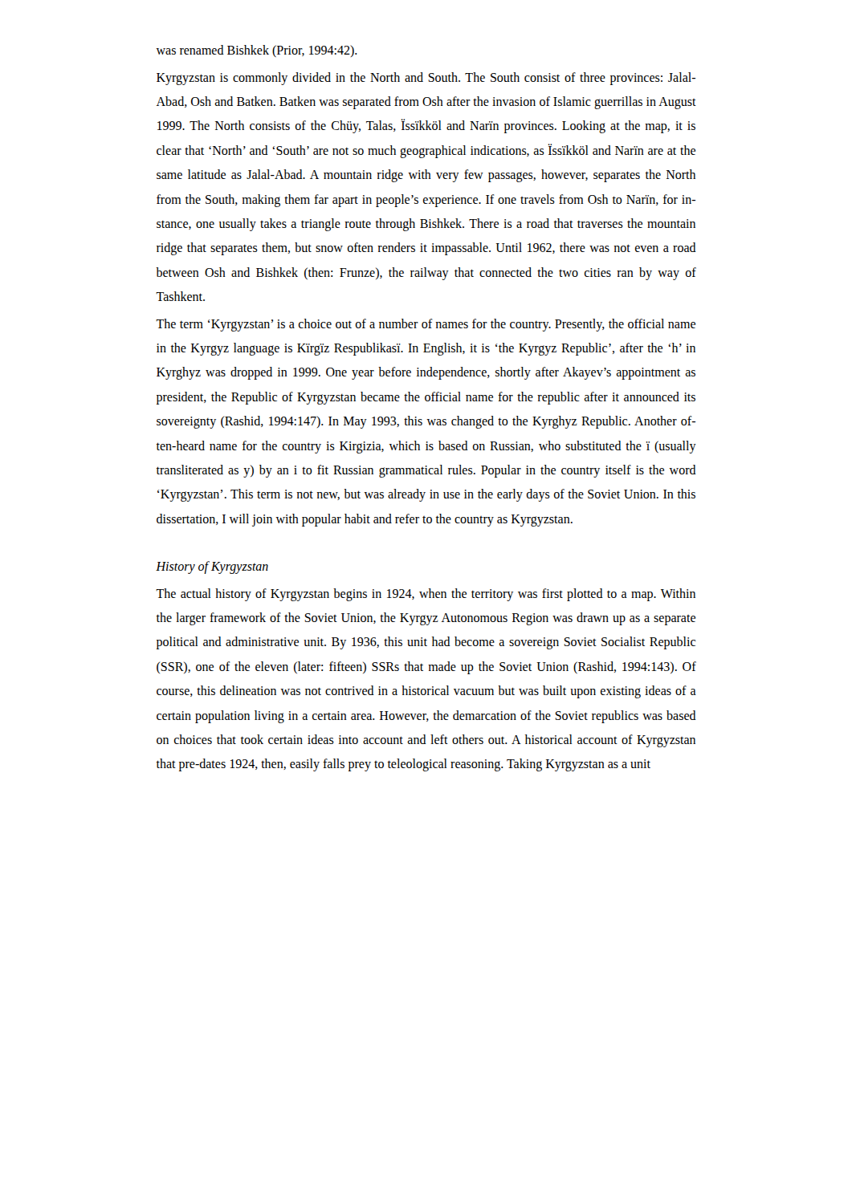was renamed Bishkek (Prior, 1994:42).
Kyrgyzstan is commonly divided in the North and South. The South consist of three provinces: Jalal-Abad, Osh and Batken. Batken was separated from Osh after the invasion of Islamic guerrillas in August 1999. The North consists of the Chüy, Talas, Ïssïkköl and Narïn provinces. Looking at the map, it is clear that ‘North’ and ‘South’ are not so much geographical indications, as Ïssïkköl and Narïn are at the same latitude as Jalal-Abad. A mountain ridge with very few passages, however, separates the North from the South, making them far apart in people’s experience. If one travels from Osh to Narïn, for instance, one usually takes a triangle route through Bishkek. There is a road that traverses the mountain ridge that separates them, but snow often renders it impassable. Until 1962, there was not even a road between Osh and Bishkek (then: Frunze), the railway that connected the two cities ran by way of Tashkent.
The term ‘Kyrgyzstan’ is a choice out of a number of names for the country. Presently, the official name in the Kyrgyz language is Kïrgïz Respublikasï. In English, it is ‘the Kyrgyz Republic’, after the ‘h’ in Kyrghyz was dropped in 1999. One year before independence, shortly after Akayev’s appointment as president, the Republic of Kyrgyzstan became the official name for the republic after it announced its sovereignty (Rashid, 1994:147). In May 1993, this was changed to the Kyrghyz Republic. Another often-heard name for the country is Kirgizia, which is based on Russian, who substituted the ï (usually transliterated as y) by an i to fit Russian grammatical rules. Popular in the country itself is the word ‘Kyrgyzstan’. This term is not new, but was already in use in the early days of the Soviet Union. In this dissertation, I will join with popular habit and refer to the country as Kyrgyzstan.
History of Kyrgyzstan
The actual history of Kyrgyzstan begins in 1924, when the territory was first plotted to a map. Within the larger framework of the Soviet Union, the Kyrgyz Autonomous Region was drawn up as a separate political and administrative unit. By 1936, this unit had become a sovereign Soviet Socialist Republic (SSR), one of the eleven (later: fifteen) SSRs that made up the Soviet Union (Rashid, 1994:143). Of course, this delineation was not contrived in a historical vacuum but was built upon existing ideas of a certain population living in a certain area. However, the demarcation of the Soviet republics was based on choices that took certain ideas into account and left others out. A historical account of Kyrgyzstan that pre-dates 1924, then, easily falls prey to teleological reasoning. Taking Kyrgyzstan as a unit